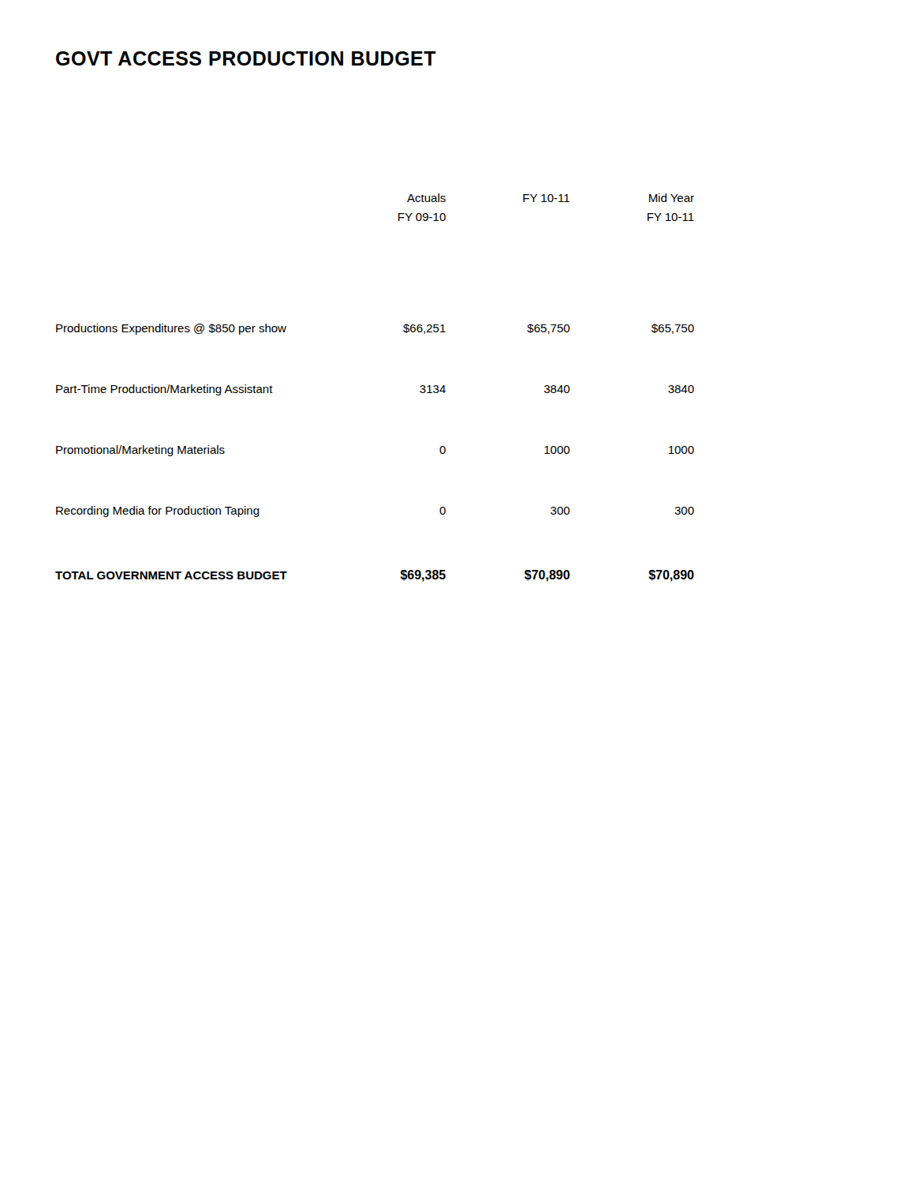GOVT ACCESS PRODUCTION BUDGET
| | Actuals FY 09-10 | FY 10-11 | Mid Year FY 10-11 |
| --- | --- | --- | --- |
| Productions Expenditures @ $850 per show | $66,251 | $65,750 | $65,750 |
| Part-Time Production/Marketing Assistant | 3134 | 3840 | 3840 |
| Promotional/Marketing Materials | 0 | 1000 | 1000 |
| Recording Media for Production Taping | 0 | 300 | 300 |
| TOTAL GOVERNMENT ACCESS BUDGET | $69,385 | $70,890 | $70,890 |